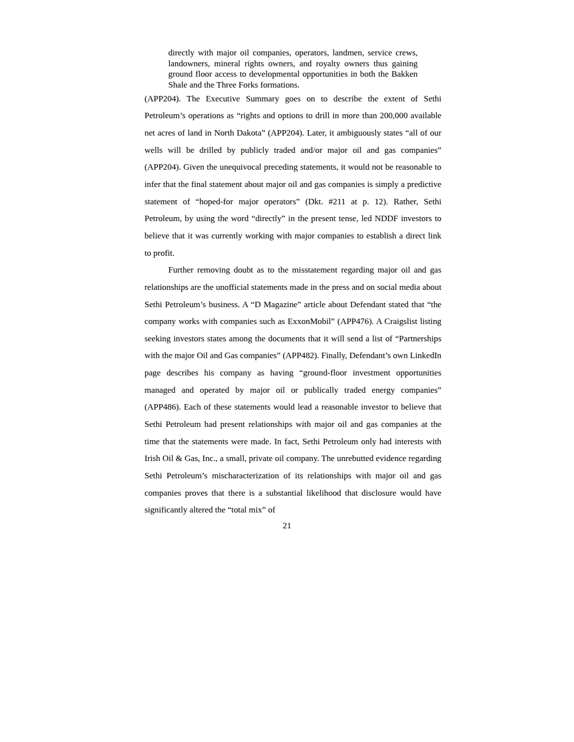directly with major oil companies, operators, landmen, service crews, landowners, mineral rights owners, and royalty owners thus gaining ground floor access to developmental opportunities in both the Bakken Shale and the Three Forks formations.
(APP204). The Executive Summary goes on to describe the extent of Sethi Petroleum’s operations as “rights and options to drill in more than 200,000 available net acres of land in North Dakota” (APP204). Later, it ambiguously states “all of our wells will be drilled by publicly traded and/or major oil and gas companies” (APP204). Given the unequivocal preceding statements, it would not be reasonable to infer that the final statement about major oil and gas companies is simply a predictive statement of “hoped-for major operators” (Dkt. #211 at p. 12). Rather, Sethi Petroleum, by using the word “directly” in the present tense, led NDDF investors to believe that it was currently working with major companies to establish a direct link to profit.
Further removing doubt as to the misstatement regarding major oil and gas relationships are the unofficial statements made in the press and on social media about Sethi Petroleum’s business. A “D Magazine” article about Defendant stated that “the company works with companies such as ExxonMobil” (APP476). A Craigslist listing seeking investors states among the documents that it will send a list of “Partnerships with the major Oil and Gas companies” (APP482). Finally, Defendant’s own LinkedIn page describes his company as having “ground-floor investment opportunities managed and operated by major oil or publically traded energy companies” (APP486). Each of these statements would lead a reasonable investor to believe that Sethi Petroleum had present relationships with major oil and gas companies at the time that the statements were made. In fact, Sethi Petroleum only had interests with Irish Oil & Gas, Inc., a small, private oil company. The unrebutted evidence regarding Sethi Petroleum’s mischaracterization of its relationships with major oil and gas companies proves that there is a substantial likelihood that disclosure would have significantly altered the “total mix” of
21